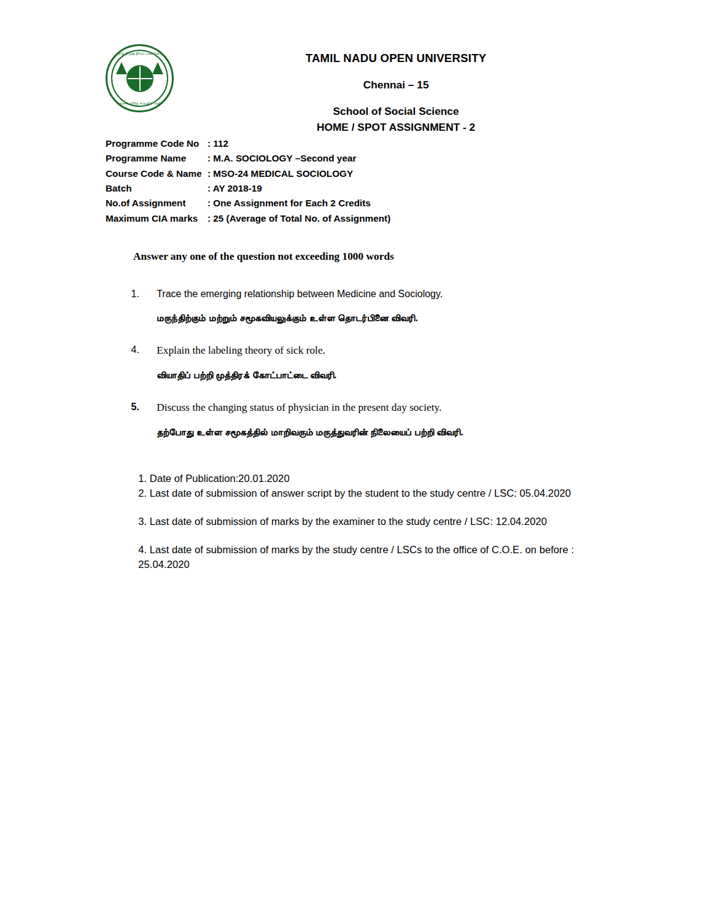தமிழ்நாடு திறந்தநிலைப் பல்கலைக்கழகம்
கல்வியறிவே கற்பதே வழி
TAMIL NADU OPEN UNIVERSITY
Chennai – 15
School of Social Science
HOME / SPOT ASSIGNMENT - 2
| Programme Code No | : 112 |
| Programme Name | : M.A. SOCIOLOGY –Second year |
| Course Code & Name | : MSO-24 MEDICAL SOCIOLOGY |
| Batch | : AY 2018-19 |
| No.of Assignment | : One Assignment for Each 2 Credits |
| Maximum CIA marks | : 25 (Average of Total No. of Assignment) |
Answer any one of the question not exceeding 1000 words
1.
Trace the emerging relationship between Medicine and Sociology.
மருந்திற்கும் மற்றும் சமூகவியலுக்கும் உள்ள தொடர்பினை விவரி.
4.
Explain the labeling theory of sick role.
வியாதிப் பற்றி முத்திரக் கோட்பாட்டை விவரி.
5.
Discuss the changing status of physician in the present day society.
தற்போது உள்ள சமூகத்தில் மாறிவரும் மருத்துவரின் நிலையைப் பற்றி விவரி.
1. Date of Publication:20.01.2020
2. Last date of submission of answer script by the student to the study centre / LSC: 05.04.2020
3. Last date of submission of marks by the examiner to the study centre / LSC: 12.04.2020
4. Last date of submission of marks by the study centre / LSCs to the office of C.O.E. on before : 25.04.2020